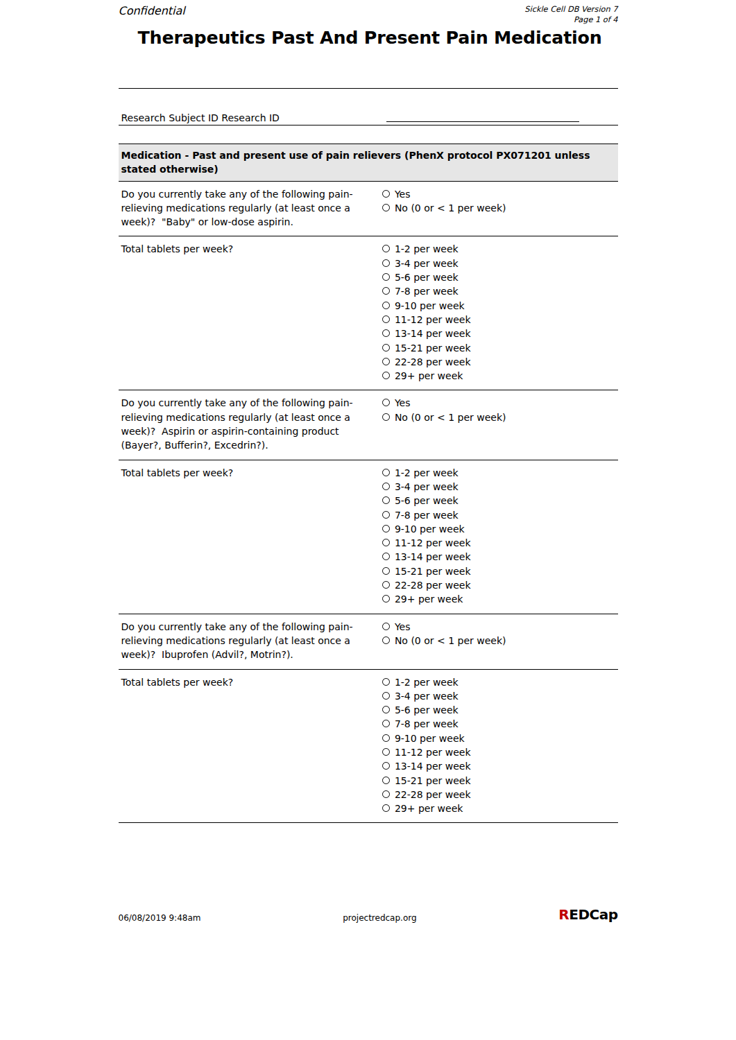Sickle Cell DB Version 7
Page 1 of 4
Confidential
Therapeutics Past And Present Pain Medication
Research Subject ID Research ID
Medication - Past and present use of pain relievers (PhenX protocol PX071201 unless stated otherwise)
| Do you currently take any of the following pain-relieving medications regularly (at least once a week)? "Baby" or low-dose aspirin. | Yes No (0 or < 1 per week) |
| Total tablets per week? | 1-2 per week 3-4 per week 5-6 per week 7-8 per week 9-10 per week 11-12 per week 13-14 per week 15-21 per week 22-28 per week 29+ per week |
| Do you currently take any of the following pain-relieving medications regularly (at least once a week)? Aspirin or aspirin-containing product (Bayer?, Bufferin?, Excedrin?). | Yes No (0 or < 1 per week) |
| Total tablets per week? | 1-2 per week 3-4 per week 5-6 per week 7-8 per week 9-10 per week 11-12 per week 13-14 per week 15-21 per week 22-28 per week 29+ per week |
| Do you currently take any of the following pain-relieving medications regularly (at least once a week)? Ibuprofen (Advil?, Motrin?). | Yes No (0 or < 1 per week) |
| Total tablets per week? | 1-2 per week 3-4 per week 5-6 per week 7-8 per week 9-10 per week 11-12 per week 13-14 per week 15-21 per week 22-28 per week 29+ per week |
06/08/2019 9:48am
projectredcap.org
REDCap